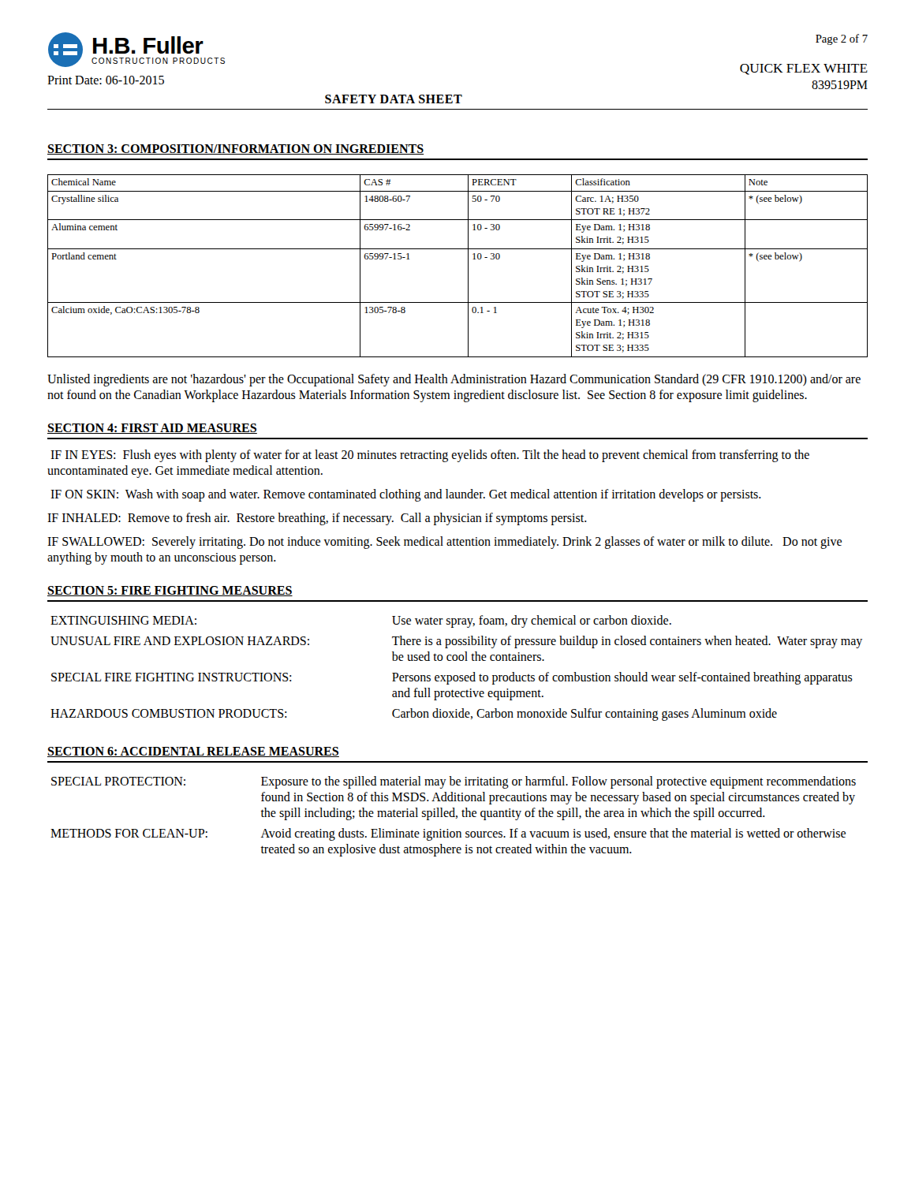Page 2 of 7
QUICK FLEX WHITE
839519PM
H.B. Fuller
CONSTRUCTION PRODUCTS
Print Date: 06-10-2015
SAFETY DATA SHEET
SECTION 3: COMPOSITION/INFORMATION ON INGREDIENTS
| Chemical Name | CAS # | PERCENT | Classification | Note |
| --- | --- | --- | --- | --- |
| Crystalline silica | 14808-60-7 | 50 - 70 | Carc. 1A; H350 STOT RE 1; H372 | * (see below) |
| Alumina cement | 65997-16-2 | 10 - 30 | Eye Dam. 1; H318 Skin Irrit. 2; H315 | |
| Portland cement | 65997-15-1 | 10 - 30 | Eye Dam. 1; H318 Skin Irrit. 2; H315 Skin Sens. 1; H317 STOT SE 3; H335 | * (see below) |
| Calcium oxide, CaO:CAS:1305-78-8 | 1305-78-8 | 0.1 - 1 | Acute Tox. 4; H302 Eye Dam. 1; H318 Skin Irrit. 2; H315 STOT SE 3; H335 | |
Unlisted ingredients are not 'hazardous' per the Occupational Safety and Health Administration Hazard Communication Standard (29 CFR 1910.1200) and/or are not found on the Canadian Workplace Hazardous Materials Information System ingredient disclosure list. See Section 8 for exposure limit guidelines.
SECTION 4: FIRST AID MEASURES
IF IN EYES: Flush eyes with plenty of water for at least 20 minutes retracting eyelids often. Tilt the head to prevent chemical from transferring to the uncontaminated eye. Get immediate medical attention.
IF ON SKIN: Wash with soap and water. Remove contaminated clothing and launder. Get medical attention if irritation develops or persists.
IF INHALED: Remove to fresh air. Restore breathing, if necessary. Call a physician if symptoms persist.
IF SWALLOWED: Severely irritating. Do not induce vomiting. Seek medical attention immediately. Drink 2 glasses of water or milk to dilute. Do not give anything by mouth to an unconscious person.
SECTION 5: FIRE FIGHTING MEASURES
| EXTINGUISHING MEDIA: | Use water spray, foam, dry chemical or carbon dioxide. |
| UNUSUAL FIRE AND EXPLOSION HAZARDS: | There is a possibility of pressure buildup in closed containers when heated. Water spray may be used to cool the containers. |
| SPECIAL FIRE FIGHTING INSTRUCTIONS: | Persons exposed to products of combustion should wear self-contained breathing apparatus and full protective equipment. |
| HAZARDOUS COMBUSTION PRODUCTS: | Carbon dioxide, Carbon monoxide Sulfur containing gases Aluminum oxide |
SECTION 6: ACCIDENTAL RELEASE MEASURES
| SPECIAL PROTECTION: | Exposure to the spilled material may be irritating or harmful. Follow personal protective equipment recommendations found in Section 8 of this MSDS. Additional precautions may be necessary based on special circumstances created by the spill including; the material spilled, the quantity of the spill, the area in which the spill occurred. |
| METHODS FOR CLEAN-UP: | Avoid creating dusts. Eliminate ignition sources. If a vacuum is used, ensure that the material is wetted or otherwise treated so an explosive dust atmosphere is not created within the vacuum. |